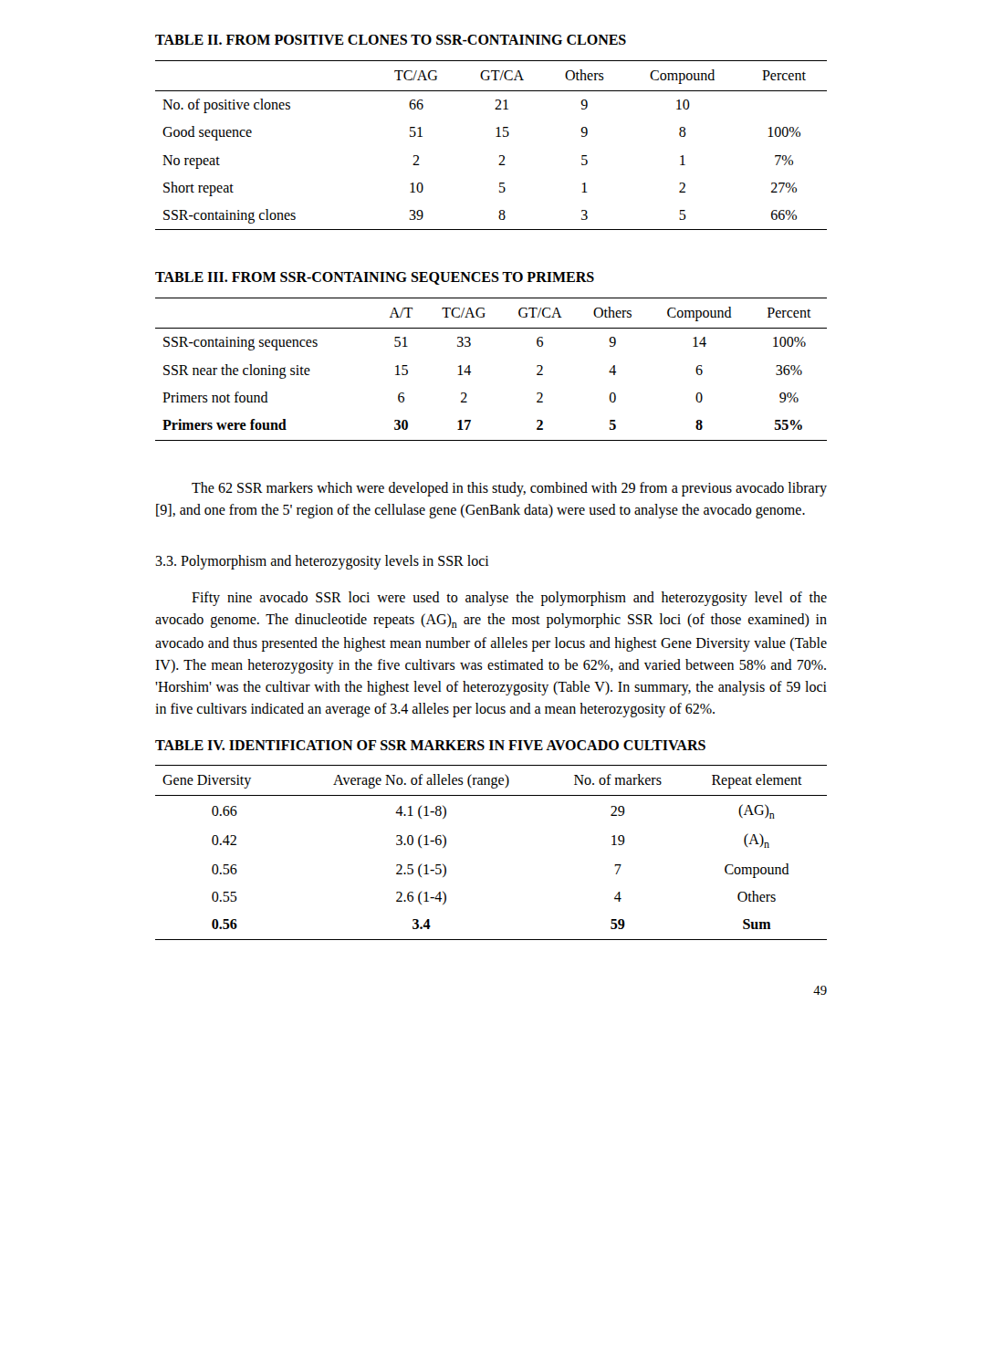TABLE II. FROM POSITIVE CLONES TO SSR-CONTAINING CLONES
| | TC/AG | GT/CA | Others | Compound | Percent |
| --- | --- | --- | --- | --- | --- |
| No. of positive clones | 66 | 21 | 9 | 10 | |
| Good sequence | 51 | 15 | 9 | 8 | 100% |
| No repeat | 2 | 2 | 5 | 1 | 7% |
| Short repeat | 10 | 5 | 1 | 2 | 27% |
| SSR-containing clones | 39 | 8 | 3 | 5 | 66% |
TABLE III. FROM SSR-CONTAINING SEQUENCES TO PRIMERS
| | A/T | TC/AG | GT/CA | Others | Compound | Percent |
| --- | --- | --- | --- | --- | --- | --- |
| SSR-containing sequences | 51 | 33 | 6 | 9 | 14 | 100% |
| SSR near the cloning site | 15 | 14 | 2 | 4 | 6 | 36% |
| Primers not found | 6 | 2 | 2 | 0 | 0 | 9% |
| Primers were found | 30 | 17 | 2 | 5 | 8 | 55% |
The 62 SSR markers which were developed in this study, combined with 29 from a previous avocado library [9], and one from the 5' region of the cellulase gene (GenBank data) were used to analyse the avocado genome.
3.3. Polymorphism and heterozygosity levels in SSR loci
Fifty nine avocado SSR loci were used to analyse the polymorphism and heterozygosity level of the avocado genome. The dinucleotide repeats (AG)n are the most polymorphic SSR loci (of those examined) in avocado and thus presented the highest mean number of alleles per locus and highest Gene Diversity value (Table IV). The mean heterozygosity in the five cultivars was estimated to be 62%, and varied between 58% and 70%. 'Horshim' was the cultivar with the highest level of heterozygosity (Table V). In summary, the analysis of 59 loci in five cultivars indicated an average of 3.4 alleles per locus and a mean heterozygosity of 62%.
TABLE IV. IDENTIFICATION OF SSR MARKERS IN FIVE AVOCADO CULTIVARS
| Gene Diversity | Average No. of alleles (range) | No. of markers | Repeat element |
| --- | --- | --- | --- |
| 0.66 | 4.1 (1-8) | 29 | (AG) n |
| 0.42 | 3.0 (1-6) | 19 | (A) n |
| 0.56 | 2.5 (1-5) | 7 | Compound |
| 0.55 | 2.6 (1-4) | 4 | Others |
| 0.56 | 3.4 | 59 | Sum |
49